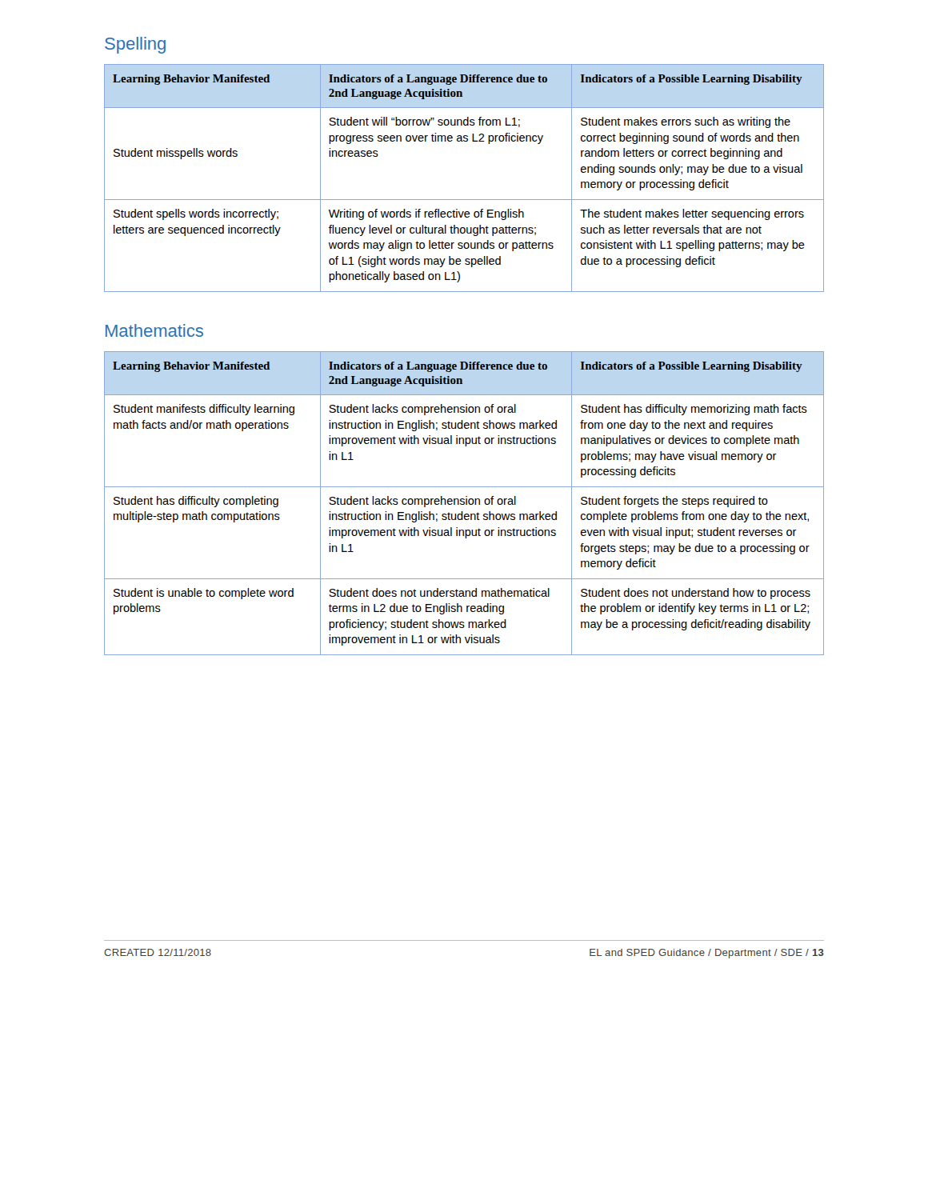Spelling
| Learning Behavior Manifested | Indicators of a Language Difference due to 2nd Language Acquisition | Indicators of a Possible Learning Disability |
| --- | --- | --- |
| Student misspells words | Student will “borrow” sounds from L1; progress seen over time as L2 proficiency increases | Student makes errors such as writing the correct beginning sound of words and then random letters or correct beginning and ending sounds only; may be due to a visual memory or processing deficit |
| Student spells words incorrectly; letters are sequenced incorrectly | Writing of words if reflective of English fluency level or cultural thought patterns; words may align to letter sounds or patterns of L1 (sight words may be spelled phonetically based on L1) | The student makes letter sequencing errors such as letter reversals that are not consistent with L1 spelling patterns; may be due to a processing deficit |
Mathematics
| Learning Behavior Manifested | Indicators of a Language Difference due to 2nd Language Acquisition | Indicators of a Possible Learning Disability |
| --- | --- | --- |
| Student manifests difficulty learning math facts and/or math operations | Student lacks comprehension of oral instruction in English; student shows marked improvement with visual input or instructions in L1 | Student has difficulty memorizing math facts from one day to the next and requires manipulatives or devices to complete math problems; may have visual memory or processing deficits |
| Student has difficulty completing multiple-step math computations | Student lacks comprehension of oral instruction in English; student shows marked improvement with visual input or instructions in L1 | Student forgets the steps required to complete problems from one day to the next, even with visual input; student reverses or forgets steps; may be due to a processing or memory deficit |
| Student is unable to complete word problems | Student does not understand mathematical terms in L2 due to English reading proficiency; student shows marked improvement in L1 or with visuals | Student does not understand how to process the problem or identify key terms in L1 or L2; may be a processing deficit/reading disability |
CREATED 12/11/2018
EL and SPED Guidance / Department / SDE / 13